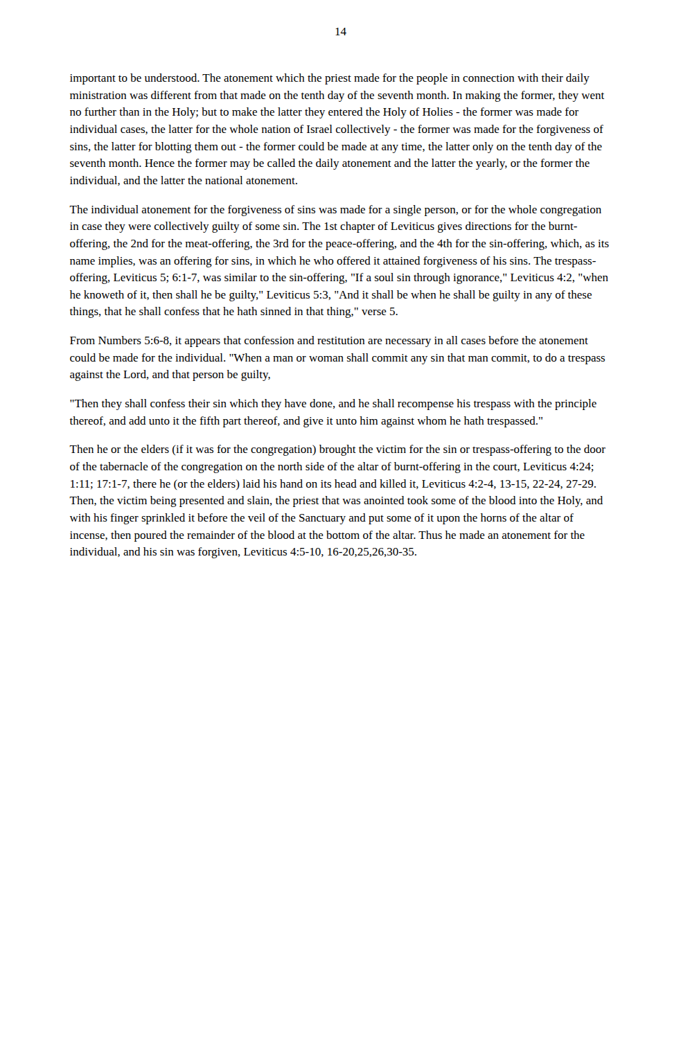14
important to be understood. The atonement which the priest made for the people in connection with their daily ministration was different from that made on the tenth day of the seventh month. In making the former, they went no further than in the Holy; but to make the latter they entered the Holy of Holies - the former was made for individual cases, the latter for the whole nation of Israel collectively - the former was made for the forgiveness of sins, the latter for blotting them out - the former could be made at any time, the latter only on the tenth day of the seventh month. Hence the former may be called the daily atonement and the latter the yearly, or the former the individual, and the latter the national atonement.
The individual atonement for the forgiveness of sins was made for a single person, or for the whole congregation in case they were collectively guilty of some sin. The 1st chapter of Leviticus gives directions for the burnt-offering, the 2nd for the meat-offering, the 3rd for the peace-offering, and the 4th for the sin-offering, which, as its name implies, was an offering for sins, in which he who offered it attained forgiveness of his sins. The trespass-offering, Leviticus 5; 6:1-7, was similar to the sin-offering, "If a soul sin through ignorance," Leviticus 4:2, "when he knoweth of it, then shall he be guilty," Leviticus 5:3, "And it shall be when he shall be guilty in any of these things, that he shall confess that he hath sinned in that thing," verse 5.
From Numbers 5:6-8, it appears that confession and restitution are necessary in all cases before the atonement could be made for the individual. "When a man or woman shall commit any sin that man commit, to do a trespass against the Lord, and that person be guilty,
"Then they shall confess their sin which they have done, and he shall recompense his trespass with the principle thereof, and add unto it the fifth part thereof, and give it unto him against whom he hath trespassed."
Then he or the elders (if it was for the congregation) brought the victim for the sin or trespass-offering to the door of the tabernacle of the congregation on the north side of the altar of burnt-offering in the court, Leviticus 4:24; 1:11; 17:1-7, there he (or the elders) laid his hand on its head and killed it, Leviticus 4:2-4, 13-15, 22-24, 27-29. Then, the victim being presented and slain, the priest that was anointed took some of the blood into the Holy, and with his finger sprinkled it before the veil of the Sanctuary and put some of it upon the horns of the altar of incense, then poured the remainder of the blood at the bottom of the altar. Thus he made an atonement for the individual, and his sin was forgiven, Leviticus 4:5-10, 16-20,25,26,30-35.